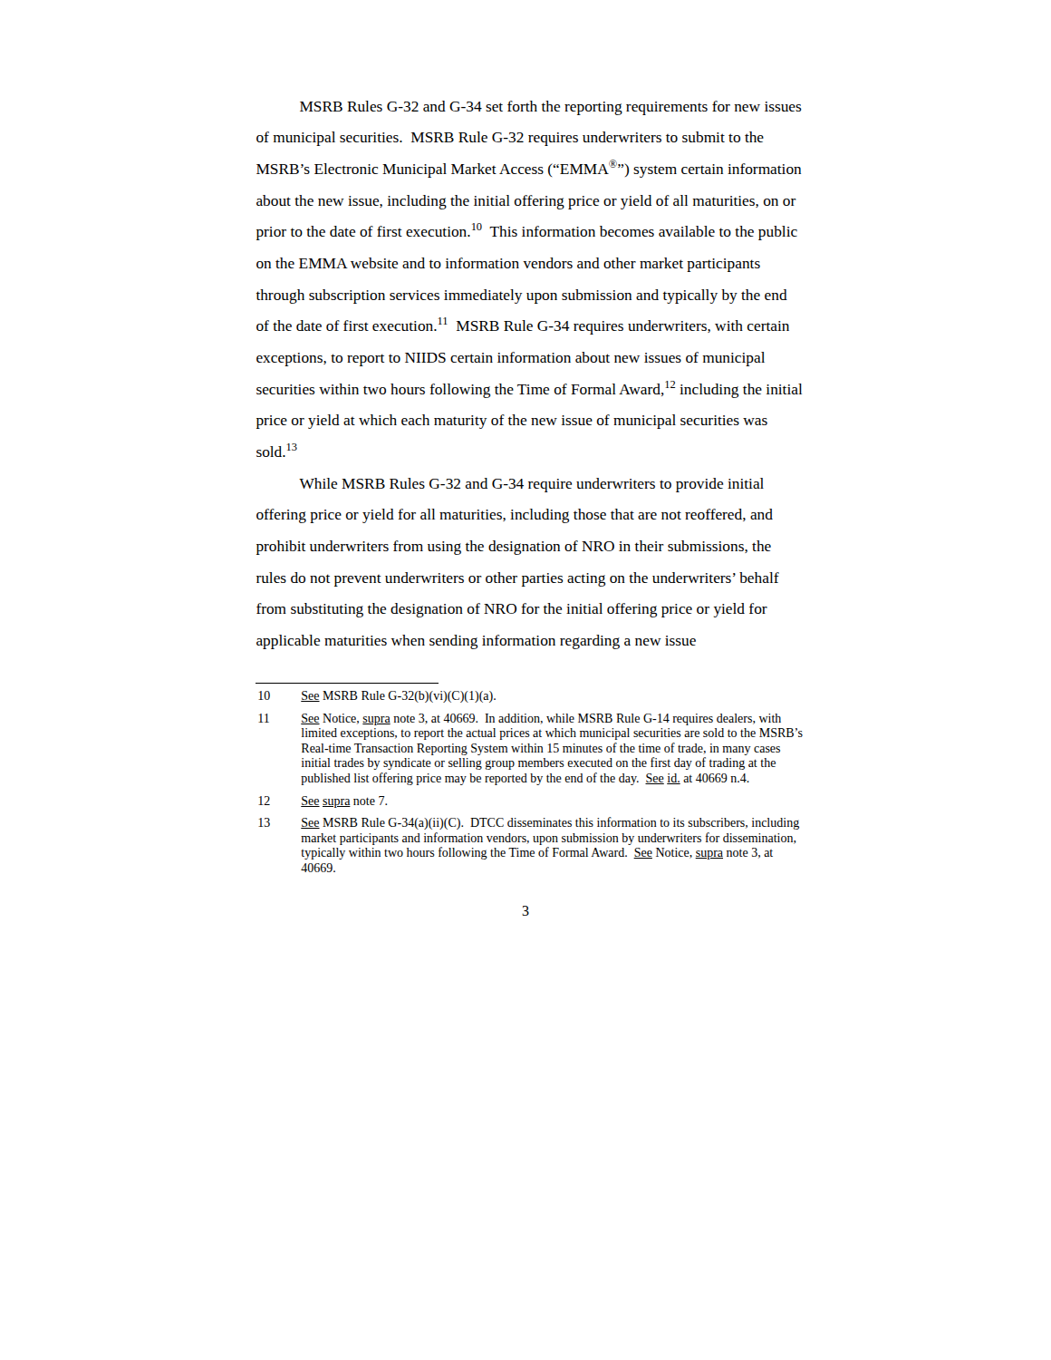MSRB Rules G-32 and G-34 set forth the reporting requirements for new issues of municipal securities. MSRB Rule G-32 requires underwriters to submit to the MSRB’s Electronic Municipal Market Access (“EMMA®”) system certain information about the new issue, including the initial offering price or yield of all maturities, on or prior to the date of first execution.10 This information becomes available to the public on the EMMA website and to information vendors and other market participants through subscription services immediately upon submission and typically by the end of the date of first execution.11 MSRB Rule G-34 requires underwriters, with certain exceptions, to report to NIIDS certain information about new issues of municipal securities within two hours following the Time of Formal Award,12 including the initial price or yield at which each maturity of the new issue of municipal securities was sold.13
While MSRB Rules G-32 and G-34 require underwriters to provide initial offering price or yield for all maturities, including those that are not reoffered, and prohibit underwriters from using the designation of NRO in their submissions, the rules do not prevent underwriters or other parties acting on the underwriters’ behalf from substituting the designation of NRO for the initial offering price or yield for applicable maturities when sending information regarding a new issue
10
See MSRB Rule G-32(b)(vi)(C)(1)(a).
11
See Notice, supra note 3, at 40669. In addition, while MSRB Rule G-14 requires dealers, with limited exceptions, to report the actual prices at which municipal securities are sold to the MSRB’s Real-time Transaction Reporting System within 15 minutes of the time of trade, in many cases initial trades by syndicate or selling group members executed on the first day of trading at the published list offering price may be reported by the end of the day. See id. at 40669 n.4.
12
See supra note 7.
13
See MSRB Rule G-34(a)(ii)(C). DTCC disseminates this information to its subscribers, including market participants and information vendors, upon submission by underwriters for dissemination, typically within two hours following the Time of Formal Award. See Notice, supra note 3, at 40669.
3